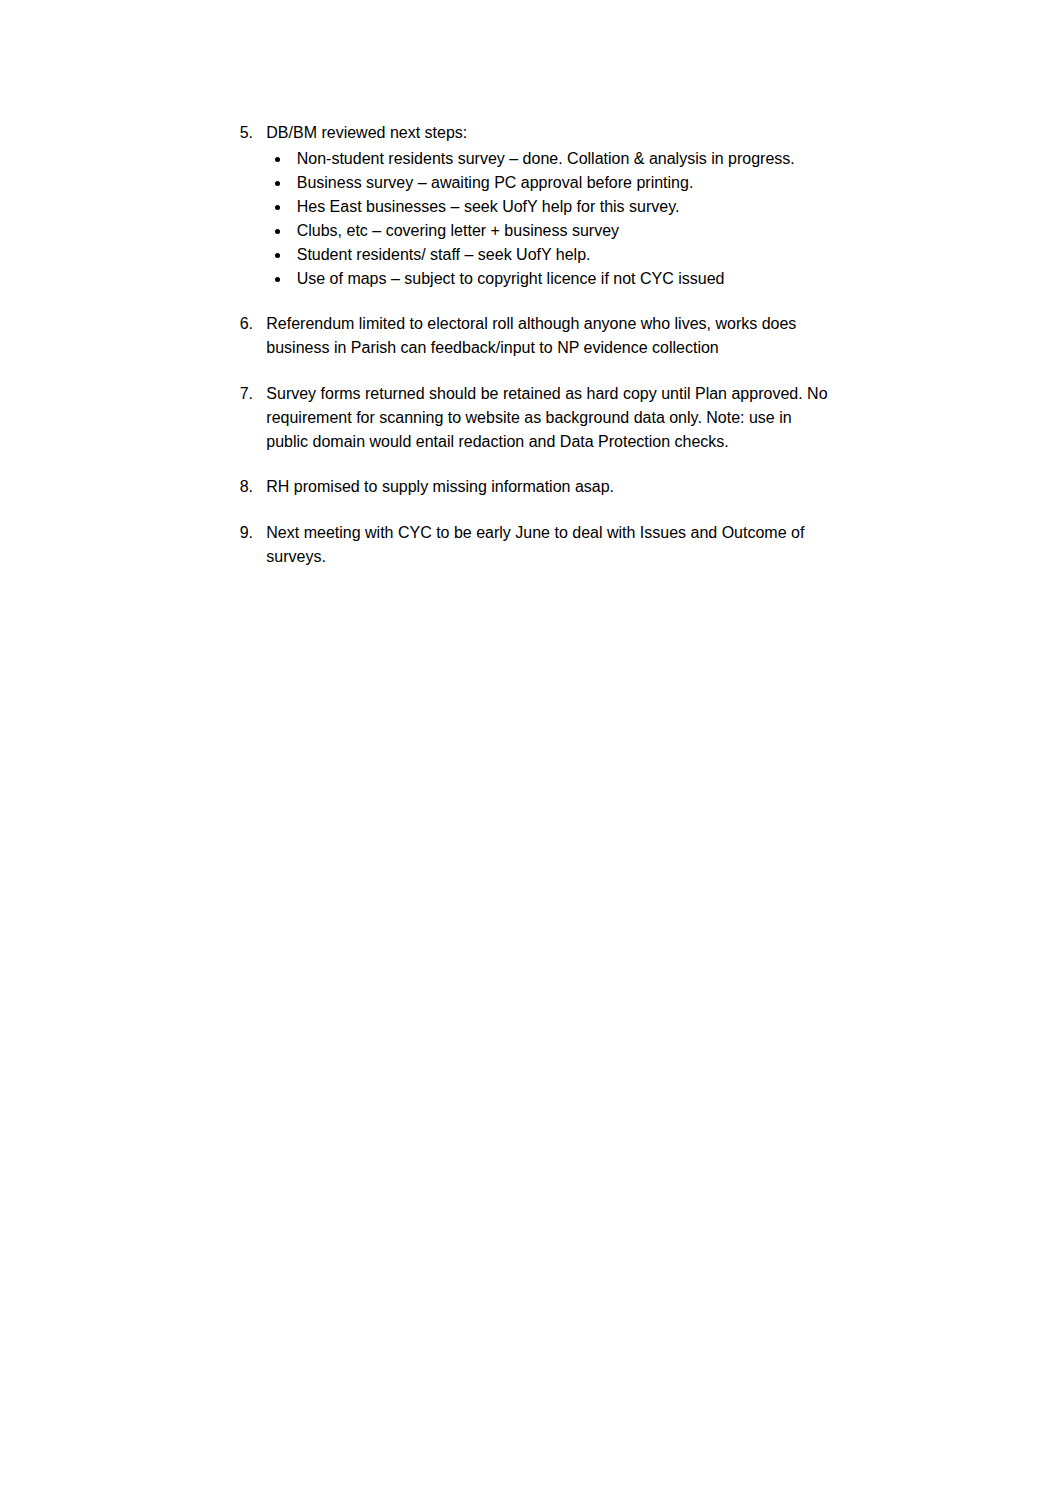DB/BM reviewed next steps:
Non-student residents survey – done. Collation & analysis in progress.
Business survey – awaiting PC approval before printing.
Hes East businesses – seek UofY help for this survey.
Clubs, etc – covering letter + business survey
Student residents/ staff – seek UofY help.
Use of maps – subject to copyright licence if not CYC issued
Referendum limited to electoral roll although anyone who lives, works does business in Parish can feedback/input to NP evidence collection
Survey forms returned should be retained as hard copy until Plan approved. No requirement for scanning to website as background data only. Note: use in public domain would entail redaction and Data Protection checks.
RH promised to supply missing information asap.
Next meeting with CYC to be early June to deal with Issues and Outcome of surveys.